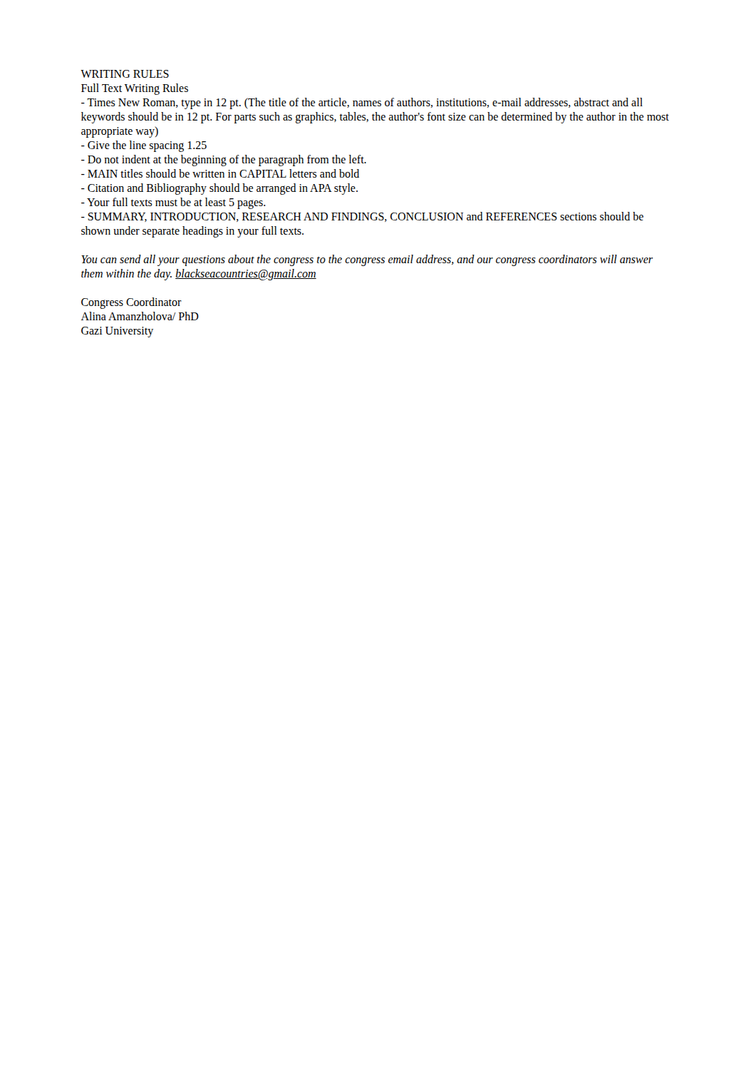WRITING RULES
Full Text Writing Rules
- Times New Roman, type in 12 pt. (The title of the article, names of authors, institutions, e-mail addresses, abstract and all keywords should be in 12 pt. For parts such as graphics, tables, the author's font size can be determined by the author in the most appropriate way)
- Give the line spacing 1.25
- Do not indent at the beginning of the paragraph from the left.
- MAIN titles should be written in CAPITAL letters and bold
- Citation and Bibliography should be arranged in APA style.
- Your full texts must be at least 5 pages.
- SUMMARY, INTRODUCTION, RESEARCH AND FINDINGS, CONCLUSION and REFERENCES sections should be shown under separate headings in your full texts.
You can send all your questions about the congress to the congress email address, and our congress coordinators will answer them within the day. blackseacountries@gmail.com
Congress Coordinator
Alina Amanzholova/ PhD
Gazi University